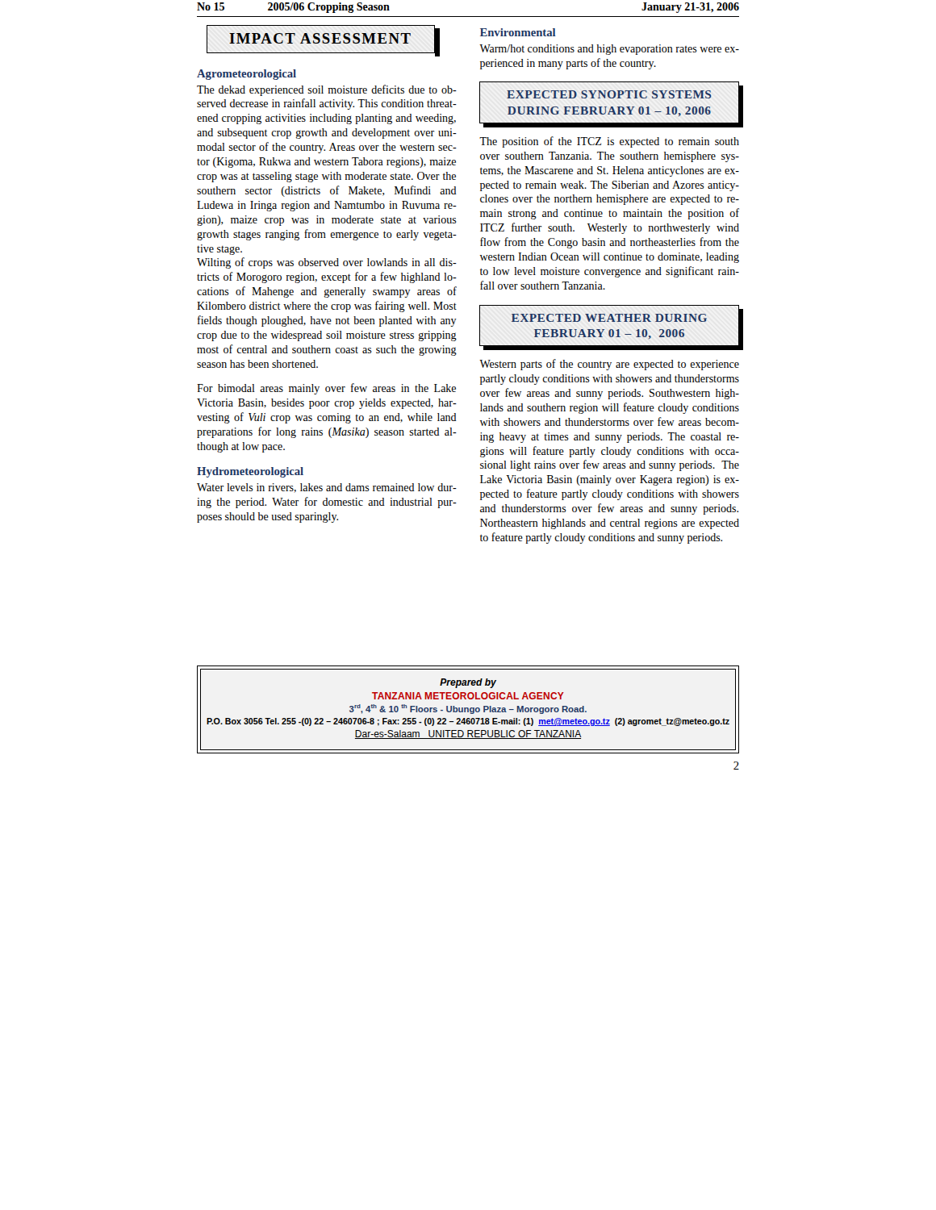No 152005/06 Cropping Season
January 21-31, 2006
IMPACT ASSESSMENT
Agrometeorological
The dekad experienced soil moisture deficits due to observed decrease in rainfall activity. This condition threatened cropping activities including planting and weeding, and subsequent crop growth and development over unimodal sector of the country. Areas over the western sector (Kigoma, Rukwa and western Tabora regions), maize crop was at tasseling stage with moderate state. Over the southern sector (districts of Makete, Mufindi and Ludewa in Iringa region and Namtumbo in Ruvuma region), maize crop was in moderate state at various growth stages ranging from emergence to early vegetative stage.
Wilting of crops was observed over lowlands in all districts of Morogoro region, except for a few highland locations of Mahenge and generally swampy areas of Kilombero district where the crop was fairing well. Most fields though ploughed, have not been planted with any crop due to the widespread soil moisture stress gripping most of central and southern coast as such the growing season has been shortened.
For bimodal areas mainly over few areas in the Lake Victoria Basin, besides poor crop yields expected, harvesting of Vuli crop was coming to an end, while land preparations for long rains (Masika) season started although at low pace.
Hydrometeorological
Water levels in rivers, lakes and dams remained low during the period. Water for domestic and industrial purposes should be used sparingly.
Environmental
Warm/hot conditions and high evaporation rates were experienced in many parts of the country.
EXPECTED SYNOPTIC SYSTEMS
DURING FEBRUARY 01 – 10, 2006
The position of the ITCZ is expected to remain south over southern Tanzania. The southern hemisphere systems, the Mascarene and St. Helena anticyclones are expected to remain weak. The Siberian and Azores anticyclones over the northern hemisphere are expected to remain strong and continue to maintain the position of ITCZ further south. Westerly to northwesterly wind flow from the Congo basin and northeasterlies from the western Indian Ocean will continue to dominate, leading to low level moisture convergence and significant rainfall over southern Tanzania.
EXPECTED WEATHER DURING
FEBRUARY 01 – 10, 2006
Western parts of the country are expected to experience partly cloudy conditions with showers and thunderstorms over few areas and sunny periods. Southwestern highlands and southern region will feature cloudy conditions with showers and thunderstorms over few areas becoming heavy at times and sunny periods. The coastal regions will feature partly cloudy conditions with occasional light rains over few areas and sunny periods. The Lake Victoria Basin (mainly over Kagera region) is expected to feature partly cloudy conditions with showers and thunderstorms over few areas and sunny periods. Northeastern highlands and central regions are expected to feature partly cloudy conditions and sunny periods.
Prepared by
TANZANIA METEOROLOGICAL AGENCY
3rd, 4th & 10 th Floors - Ubungo Plaza – Morogoro Road.
P.O. Box 3056 Tel. 255 -(0) 22 – 2460706-8 ; Fax: 255 - (0) 22 – 2460718 E-mail: (1) met@meteo.go.tz (2) agromet_tz@meteo.go.tz
Dar-es-Salaam UNITED REPUBLIC OF TANZANIA
2